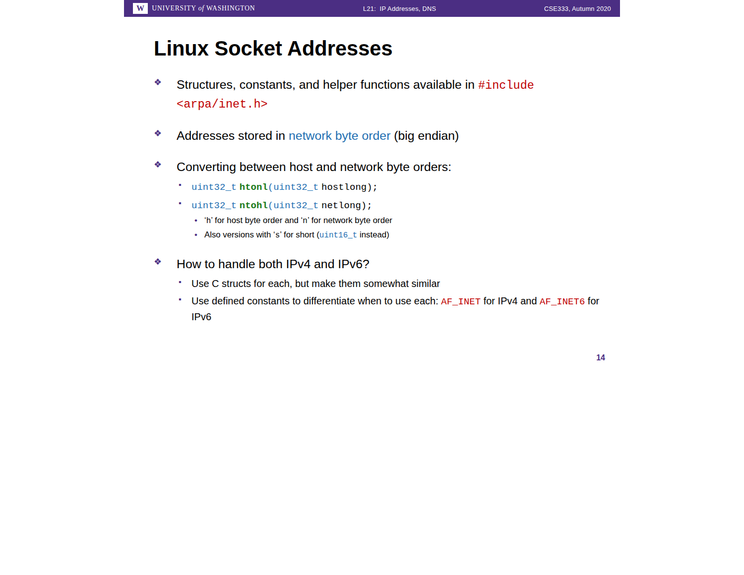W UNIVERSITY of WASHINGTON
L21: IP Addresses, DNS
CSE333, Autumn 2020
Linux Socket Addresses
Structures, constants, and helper functions available in #include <arpa/inet.h>
Addresses stored in network byte order (big endian)
Converting between host and network byte orders:
uint32_t htonl(uint32_t hostlong);
uint32_t ntohl(uint32_t netlong);
‘h’ for host byte order and ‘n’ for network byte order
Also versions with ‘s’ for short (uint16_t instead)
How to handle both IPv4 and IPv6?
Use C structs for each, but make them somewhat similar
Use defined constants to differentiate when to use each: AF_INET for IPv4 and AF_INET6 for IPv6
14